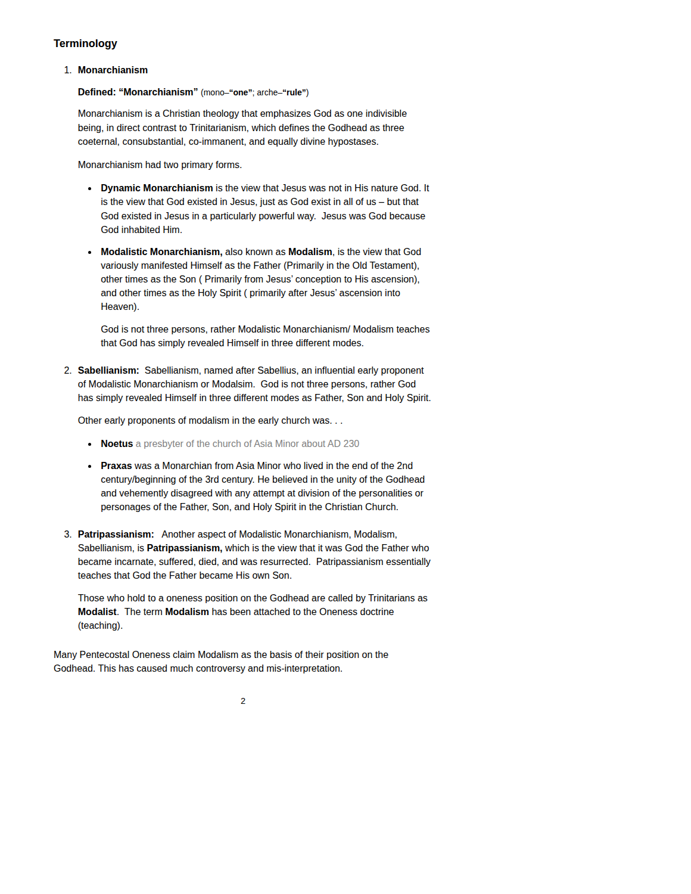Terminology
Monarchianism
Defined: “Monarchianism” (mono–“one”; arche–“rule”)
Monarchianism is a Christian theology that emphasizes God as one indivisible being, in direct contrast to Trinitarianism, which defines the Godhead as three coeternal, consubstantial, co-immanent, and equally divine hypostases.
Monarchianism had two primary forms.
Dynamic Monarchianism is the view that Jesus was not in His nature God. It is the view that God existed in Jesus, just as God exist in all of us – but that God existed in Jesus in a particularly powerful way. Jesus was God because God inhabited Him.
Modalistic Monarchianism, also known as Modalism, is the view that God variously manifested Himself as the Father (Primarily in the Old Testament), other times as the Son ( Primarily from Jesus’ conception to His ascension), and other times as the Holy Spirit ( primarily after Jesus’ ascension into Heaven).
God is not three persons, rather Modalistic Monarchianism/ Modalism teaches that God has simply revealed Himself in three different modes.
Sabellianism: Sabellianism, named after Sabellius, an influential early proponent of Modalistic Monarchianism or Modalsim. God is not three persons, rather God has simply revealed Himself in three different modes as Father, Son and Holy Spirit.
Other early proponents of modalism in the early church was. . .
Noetus a presbyter of the church of Asia Minor about AD 230
Praxas was a Monarchian from Asia Minor who lived in the end of the 2nd century/beginning of the 3rd century. He believed in the unity of the Godhead and vehemently disagreed with any attempt at division of the personalities or personages of the Father, Son, and Holy Spirit in the Christian Church.
Patripassianism: Another aspect of Modalistic Monarchianism, Modalism, Sabellianism, is Patripassianism, which is the view that it was God the Father who became incarnate, suffered, died, and was resurrected. Patripassianism essentially teaches that God the Father became His own Son.
Those who hold to a oneness position on the Godhead are called by Trinitarians as Modalist. The term Modalism has been attached to the Oneness doctrine (teaching).
Many Pentecostal Oneness claim Modalism as the basis of their position on the Godhead. This has caused much controversy and mis-interpretation.
2